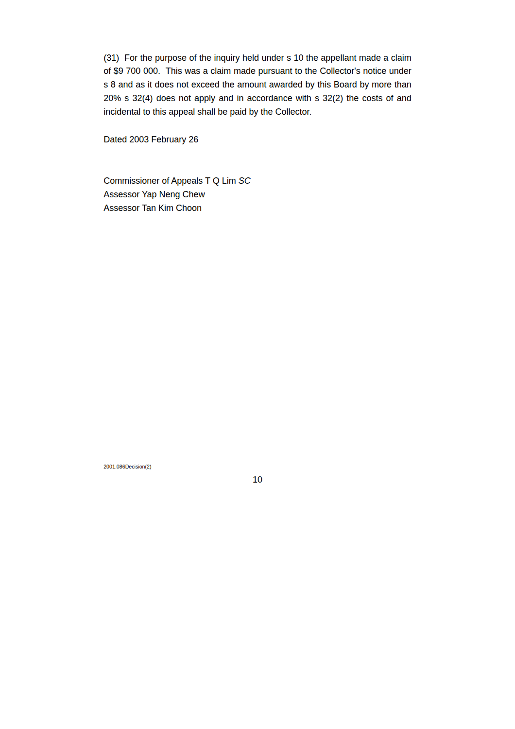(31) For the purpose of the inquiry held under s 10 the appellant made a claim of $9 700 000. This was a claim made pursuant to the Collector's notice under s 8 and as it does not exceed the amount awarded by this Board by more than 20% s 32(4) does not apply and in accordance with s 32(2) the costs of and incidental to this appeal shall be paid by the Collector.
Dated 2003 February 26
Commissioner of Appeals T Q Lim SC
Assessor Yap Neng Chew
Assessor Tan Kim Choon
2001.086Decision(2)
10